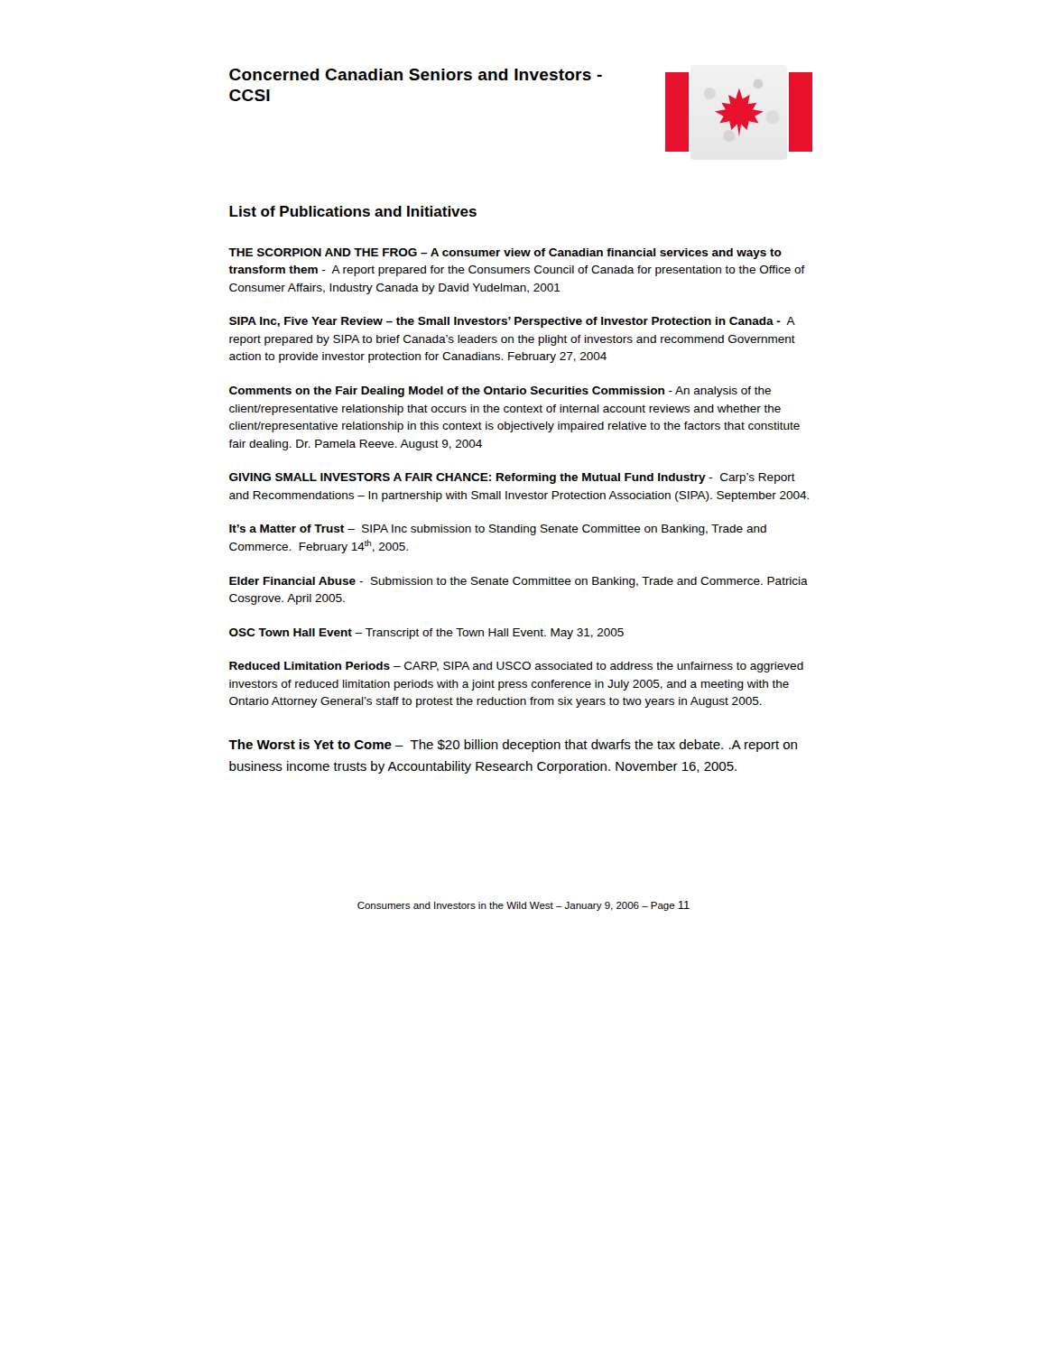Concerned Canadian Seniors and Investors - CCSI
List of Publications and Initiatives
THE SCORPION AND THE FROG – A consumer view of Canadian financial services and ways to transform them - A report prepared for the Consumers Council of Canada for presentation to the Office of Consumer Affairs, Industry Canada by David Yudelman, 2001
SIPA Inc, Five Year Review – the Small Investors’ Perspective of Investor Protection in Canada - A report prepared by SIPA to brief Canada’s leaders on the plight of investors and recommend Government action to provide investor protection for Canadians. February 27, 2004
Comments on the Fair Dealing Model of the Ontario Securities Commission - An analysis of the client/representative relationship that occurs in the context of internal account reviews and whether the client/representative relationship in this context is objectively impaired relative to the factors that constitute fair dealing. Dr. Pamela Reeve. August 9, 2004
GIVING SMALL INVESTORS A FAIR CHANCE: Reforming the Mutual Fund Industry - Carp’s Report and Recommendations – In partnership with Small Investor Protection Association (SIPA). September 2004.
It’s a Matter of Trust – SIPA Inc submission to Standing Senate Committee on Banking, Trade and Commerce. February 14th, 2005.
Elder Financial Abuse - Submission to the Senate Committee on Banking, Trade and Commerce. Patricia Cosgrove. April 2005.
OSC Town Hall Event – Transcript of the Town Hall Event. May 31, 2005
Reduced Limitation Periods – CARP, SIPA and USCO associated to address the unfairness to aggrieved investors of reduced limitation periods with a joint press conference in July 2005, and a meeting with the Ontario Attorney General’s staff to protest the reduction from six years to two years in August 2005.
The Worst is Yet to Come – The $20 billion deception that dwarfs the tax debate. .A report on business income trusts by Accountability Research Corporation. November 16, 2005.
Consumers and Investors in the Wild West – January 9, 2006 – Page 11